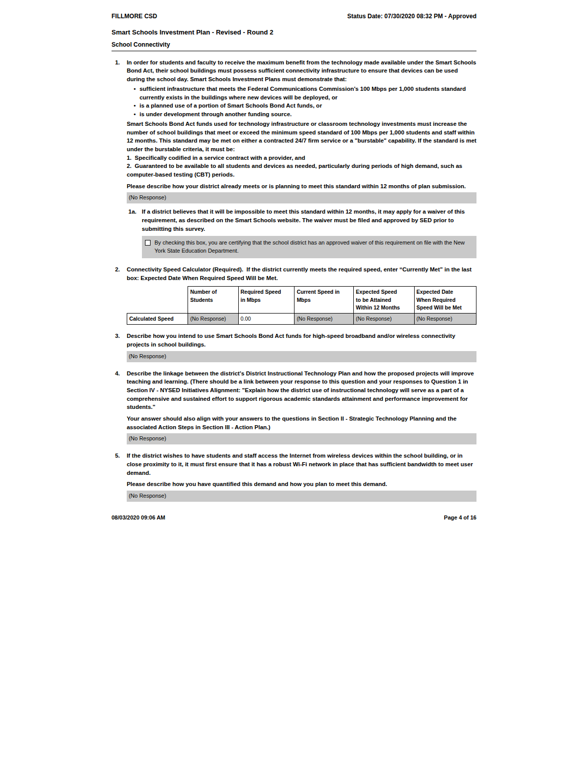FILLMORE CSD
Status Date: 07/30/2020 08:32 PM - Approved
Smart Schools Investment Plan - Revised - Round 2
School Connectivity
1.
In order for students and faculty to receive the maximum benefit from the technology made available under the Smart Schools Bond Act, their school buildings must possess sufficient connectivity infrastructure to ensure that devices can be used during the school day. Smart Schools Investment Plans must demonstrate that:
sufficient infrastructure that meets the Federal Communications Commission’s 100 Mbps per 1,000 students standard currently exists in the buildings where new devices will be deployed, or
is a planned use of a portion of Smart Schools Bond Act funds, or
is under development through another funding source.
Smart Schools Bond Act funds used for technology infrastructure or classroom technology investments must increase the number of school buildings that meet or exceed the minimum speed standard of 100 Mbps per 1,000 students and staff within 12 months. This standard may be met on either a contracted 24/7 firm service or a "burstable" capability. If the standard is met under the burstable criteria, it must be:
1. Specifically codified in a service contract with a provider, and
2. Guaranteed to be available to all students and devices as needed, particularly during periods of high demand, such as computer-based testing (CBT) periods.
Please describe how your district already meets or is planning to meet this standard within 12 months of plan submission.
(No Response)
1a.
If a district believes that it will be impossible to meet this standard within 12 months, it may apply for a waiver of this requirement, as described on the Smart Schools website. The waiver must be filed and approved by SED prior to submitting this survey.
By checking this box, you are certifying that the school district has an approved waiver of this requirement on file with the New York State Education Department.
2.
Connectivity Speed Calculator (Required). If the district currently meets the required speed, enter “Currently Met” in the last box: Expected Date When Required Speed Will be Met.
| | Number of Students | Required Speed in Mbps | Current Speed in Mbps | Expected Speed to be Attained Within 12 Months | Expected Date When Required Speed Will be Met |
| --- | --- | --- | --- | --- | --- |
| Calculated Speed | (No Response) | 0.00 | (No Response) | (No Response) | (No Response) |
3.
Describe how you intend to use Smart Schools Bond Act funds for high-speed broadband and/or wireless connectivity projects in school buildings.
(No Response)
4.
Describe the linkage between the district's District Instructional Technology Plan and how the proposed projects will improve teaching and learning. (There should be a link between your response to this question and your responses to Question 1 in Section IV - NYSED Initiatives Alignment: "Explain how the district use of instructional technology will serve as a part of a comprehensive and sustained effort to support rigorous academic standards attainment and performance improvement for students."
Your answer should also align with your answers to the questions in Section II - Strategic Technology Planning and the associated Action Steps in Section III - Action Plan.)
(No Response)
5.
If the district wishes to have students and staff access the Internet from wireless devices within the school building, or in close proximity to it, it must first ensure that it has a robust Wi-Fi network in place that has sufficient bandwidth to meet user demand.
Please describe how you have quantified this demand and how you plan to meet this demand.
(No Response)
08/03/2020 09:06 AM
Page 4 of 16